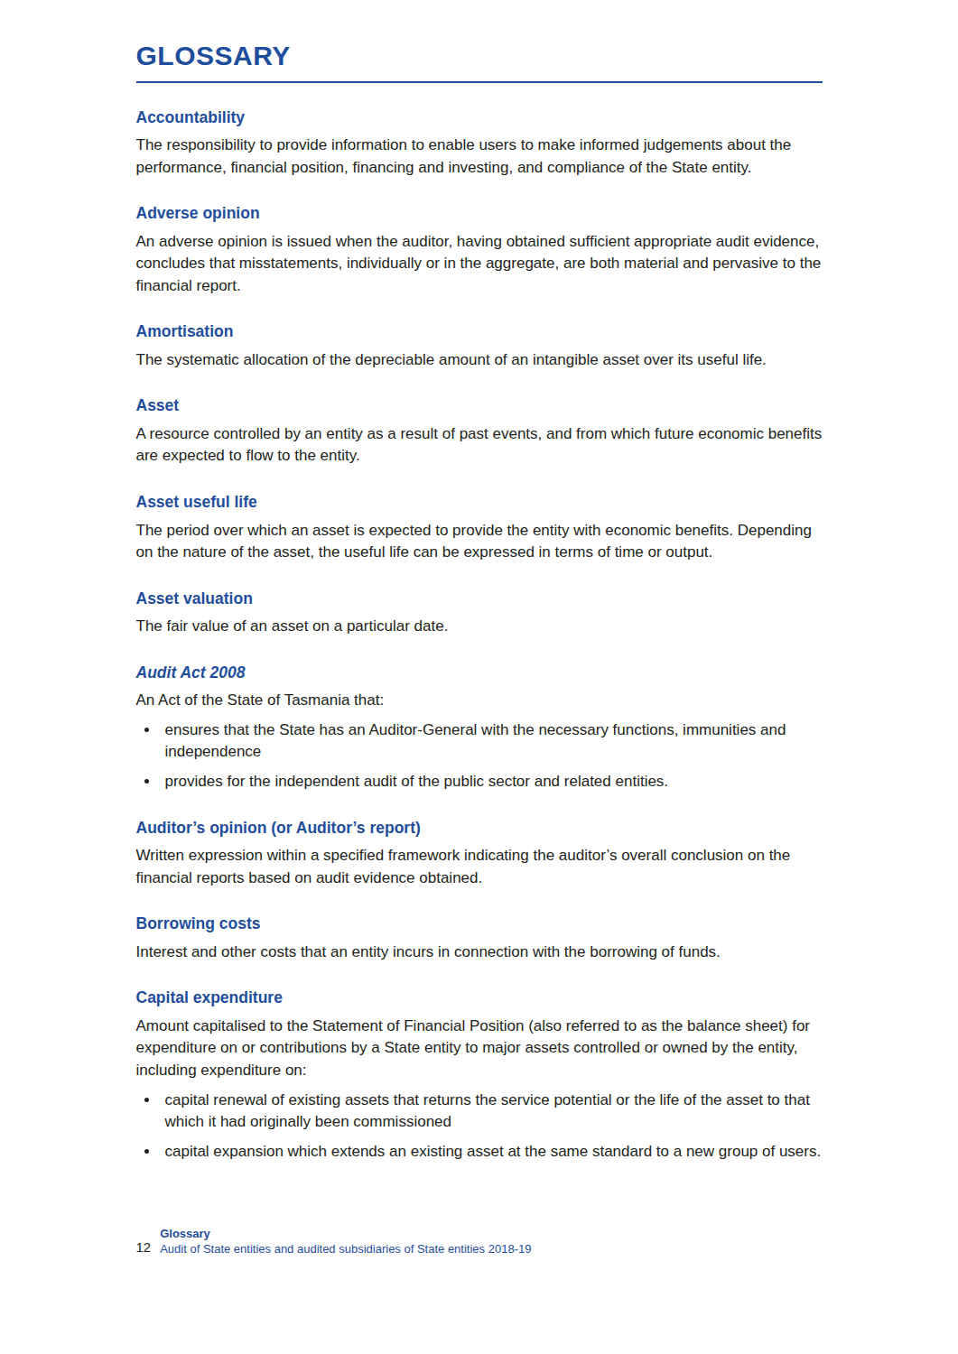GLOSSARY
Accountability
The responsibility to provide information to enable users to make informed judgements about the performance, financial position, financing and investing, and compliance of the State entity.
Adverse opinion
An adverse opinion is issued when the auditor, having obtained sufficient appropriate audit evidence, concludes that misstatements, individually or in the aggregate, are both material and pervasive to the financial report.
Amortisation
The systematic allocation of the depreciable amount of an intangible asset over its useful life.
Asset
A resource controlled by an entity as a result of past events, and from which future economic benefits are expected to flow to the entity.
Asset useful life
The period over which an asset is expected to provide the entity with economic benefits. Depending on the nature of the asset, the useful life can be expressed in terms of time or output.
Asset valuation
The fair value of an asset on a particular date.
Audit Act 2008
An Act of the State of Tasmania that:
ensures that the State has an Auditor-General with the necessary functions, immunities and independence
provides for the independent audit of the public sector and related entities.
Auditor’s opinion (or Auditor’s report)
Written expression within a specified framework indicating the auditor’s overall conclusion on the financial reports based on audit evidence obtained.
Borrowing costs
Interest and other costs that an entity incurs in connection with the borrowing of funds.
Capital expenditure
Amount capitalised to the Statement of Financial Position (also referred to as the balance sheet) for expenditure on or contributions by a State entity to major assets controlled or owned by the entity, including expenditure on:
capital renewal of existing assets that returns the service potential or the life of the asset to that which it had originally been commissioned
capital expansion which extends an existing asset at the same standard to a new group of users.
12 Glossary Audit of State entities and audited subsidiaries of State entities 2018-19